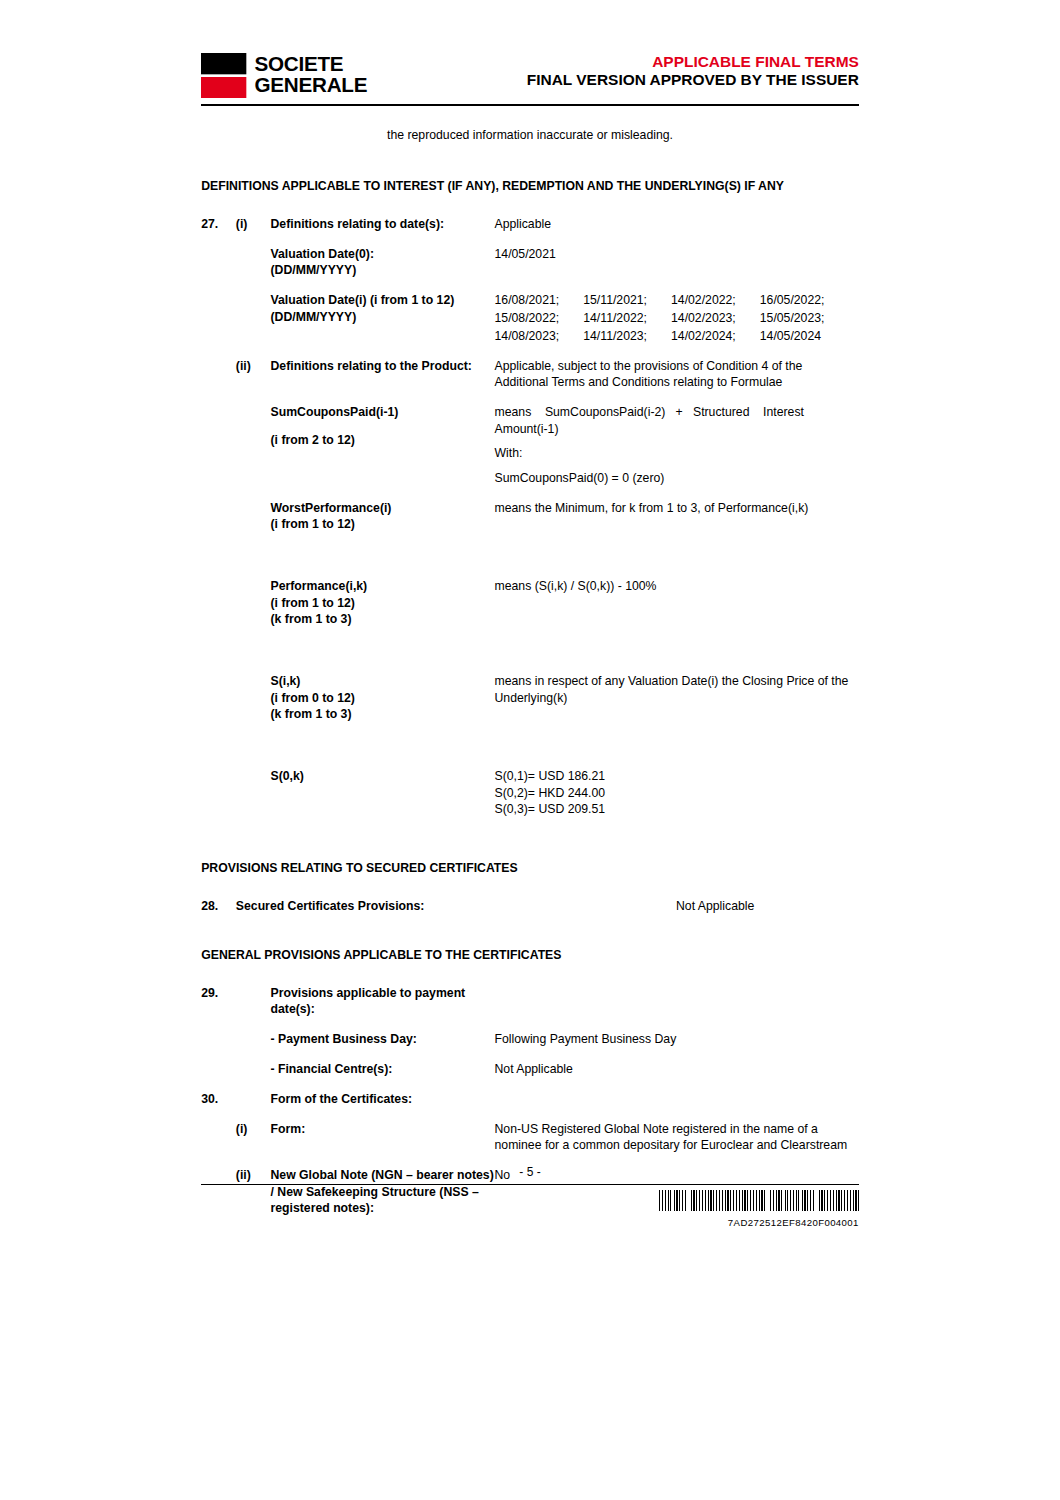SOCIETE
GENERALE
APPLICABLE FINAL TERMS
FINAL VERSION APPROVED BY THE ISSUER
the reproduced information inaccurate or misleading.
DEFINITIONS APPLICABLE TO INTEREST (IF ANY), REDEMPTION AND THE UNDERLYING(S) IF ANY
| 27. | (i) | Definitions relating to date(s): | Applicable |
| | | Valuation Date(0): (DD/MM/YYYY) | 14/05/2021 |
| | | Valuation Date(i) (i from 1 to 12) (DD/MM/YYYY) | 16/08/2021; 15/11/2021; 14/02/2022; 16/05/2022; 15/08/2022; 14/11/2022; 14/02/2023; 15/05/2023; 14/08/2023; 14/11/2023; 14/02/2024; 14/05/2024 |
| | (ii) | Definitions relating to the Product: | Applicable, subject to the provisions of Condition 4 of the Additional Terms and Conditions relating to Formulae |
| | | SumCouponsPaid(i-1) (i from 2 to 12) | means SumCouponsPaid(i-2) + Structured Interest Amount(i-1) With: SumCouponsPaid(0) = 0 (zero) |
| | | WorstPerformance(i) (i from 1 to 12) | means the Minimum, for k from 1 to 3, of Performance(i,k) |
| | | Performance(i,k) (i from 1 to 12) (k from 1 to 3) | means (S(i,k) / S(0,k)) - 100% |
| | | S(i,k) (i from 0 to 12) (k from 1 to 3) | means in respect of any Valuation Date(i) the Closing Price of the Underlying(k) |
| | | S(0,k) | S(0,1)= USD 186.21 S(0,2)= HKD 244.00 S(0,3)= USD 209.51 |
PROVISIONS RELATING TO SECURED CERTIFICATES
| 28. | Secured Certificates Provisions: | Not Applicable |
GENERAL PROVISIONS APPLICABLE TO THE CERTIFICATES
| 29. | | Provisions applicable to payment date(s): | |
| | | - Payment Business Day: | Following Payment Business Day |
| | | - Financial Centre(s): | Not Applicable |
| 30. | | Form of the Certificates: | |
| | (i) | Form: | Non-US Registered Global Note registered in the name of a nominee for a common depositary for Euroclear and Clearstream |
| | (ii) | New Global Note (NGN – bearer notes) / New Safekeeping Structure (NSS – registered notes): | No |
- 5 -
7AD272512EF8420F004001